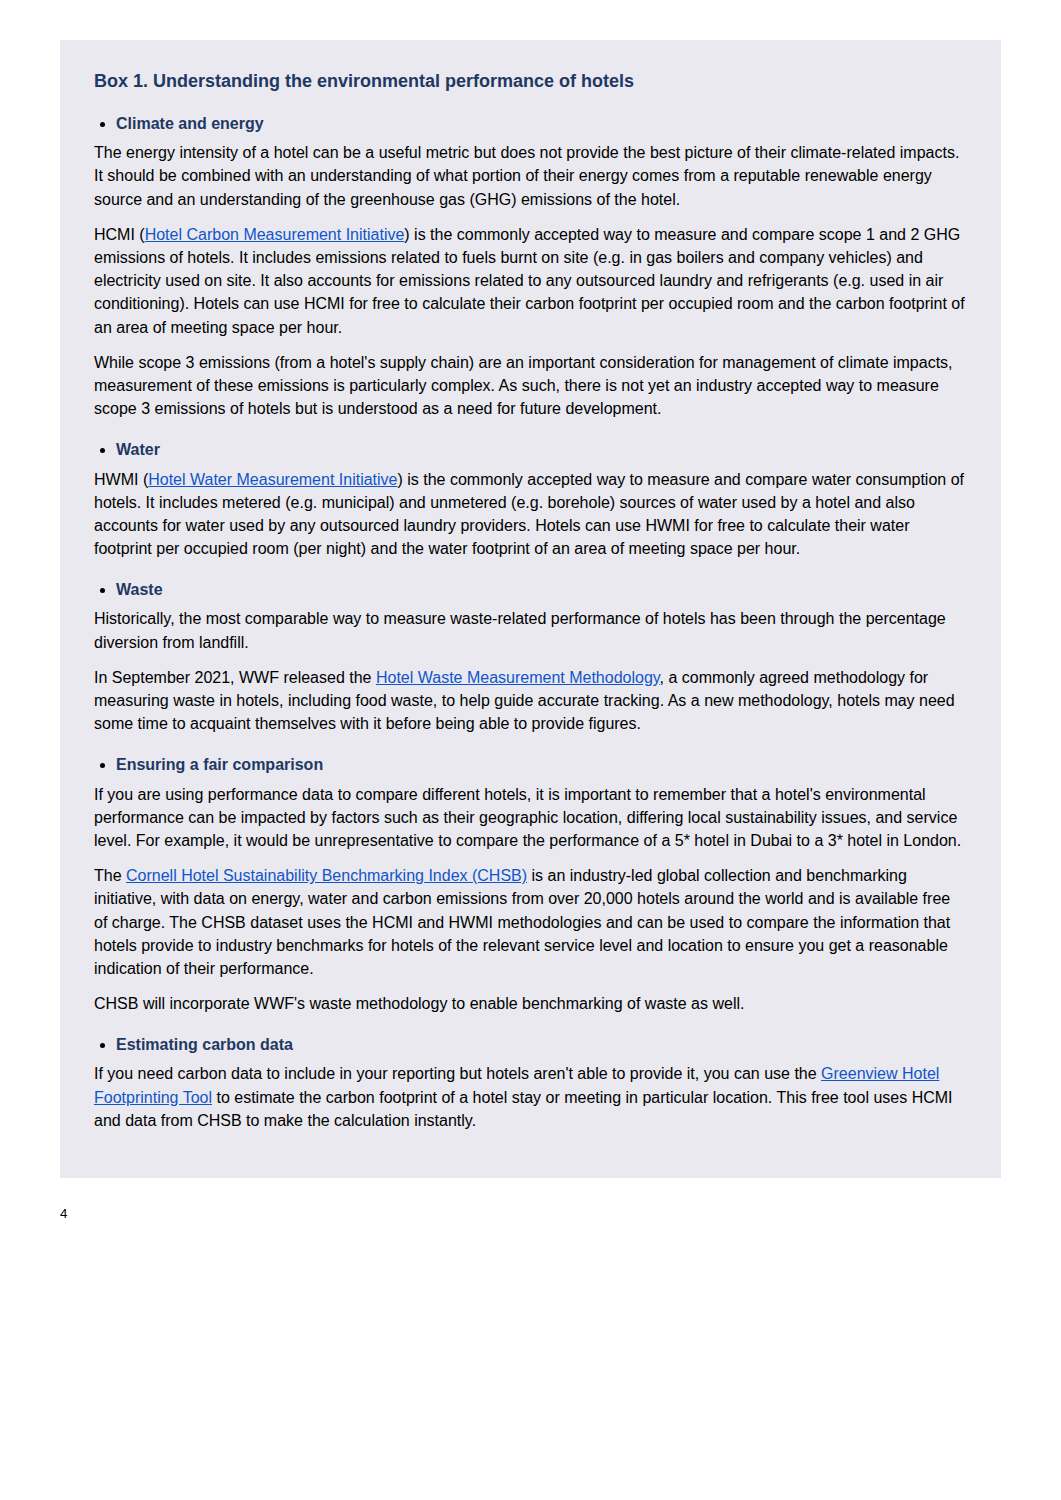Box 1. Understanding the environmental performance of hotels
Climate and energy
The energy intensity of a hotel can be a useful metric but does not provide the best picture of their climate-related impacts. It should be combined with an understanding of what portion of their energy comes from a reputable renewable energy source and an understanding of the greenhouse gas (GHG) emissions of the hotel.
HCMI (Hotel Carbon Measurement Initiative) is the commonly accepted way to measure and compare scope 1 and 2 GHG emissions of hotels. It includes emissions related to fuels burnt on site (e.g. in gas boilers and company vehicles) and electricity used on site. It also accounts for emissions related to any outsourced laundry and refrigerants (e.g. used in air conditioning). Hotels can use HCMI for free to calculate their carbon footprint per occupied room and the carbon footprint of an area of meeting space per hour.
While scope 3 emissions (from a hotel's supply chain) are an important consideration for management of climate impacts, measurement of these emissions is particularly complex. As such, there is not yet an industry accepted way to measure scope 3 emissions of hotels but is understood as a need for future development.
Water
HWMI (Hotel Water Measurement Initiative) is the commonly accepted way to measure and compare water consumption of hotels. It includes metered (e.g. municipal) and unmetered (e.g. borehole) sources of water used by a hotel and also accounts for water used by any outsourced laundry providers. Hotels can use HWMI for free to calculate their water footprint per occupied room (per night) and the water footprint of an area of meeting space per hour.
Waste
Historically, the most comparable way to measure waste-related performance of hotels has been through the percentage diversion from landfill.
In September 2021, WWF released the Hotel Waste Measurement Methodology, a commonly agreed methodology for measuring waste in hotels, including food waste, to help guide accurate tracking. As a new methodology, hotels may need some time to acquaint themselves with it before being able to provide figures.
Ensuring a fair comparison
If you are using performance data to compare different hotels, it is important to remember that a hotel's environmental performance can be impacted by factors such as their geographic location, differing local sustainability issues, and service level. For example, it would be unrepresentative to compare the performance of a 5* hotel in Dubai to a 3* hotel in London.
The Cornell Hotel Sustainability Benchmarking Index (CHSB) is an industry-led global collection and benchmarking initiative, with data on energy, water and carbon emissions from over 20,000 hotels around the world and is available free of charge. The CHSB dataset uses the HCMI and HWMI methodologies and can be used to compare the information that hotels provide to industry benchmarks for hotels of the relevant service level and location to ensure you get a reasonable indication of their performance.
CHSB will incorporate WWF's waste methodology to enable benchmarking of waste as well.
Estimating carbon data
If you need carbon data to include in your reporting but hotels aren't able to provide it, you can use the Greenview Hotel Footprinting Tool to estimate the carbon footprint of a hotel stay or meeting in particular location. This free tool uses HCMI and data from CHSB to make the calculation instantly.
4